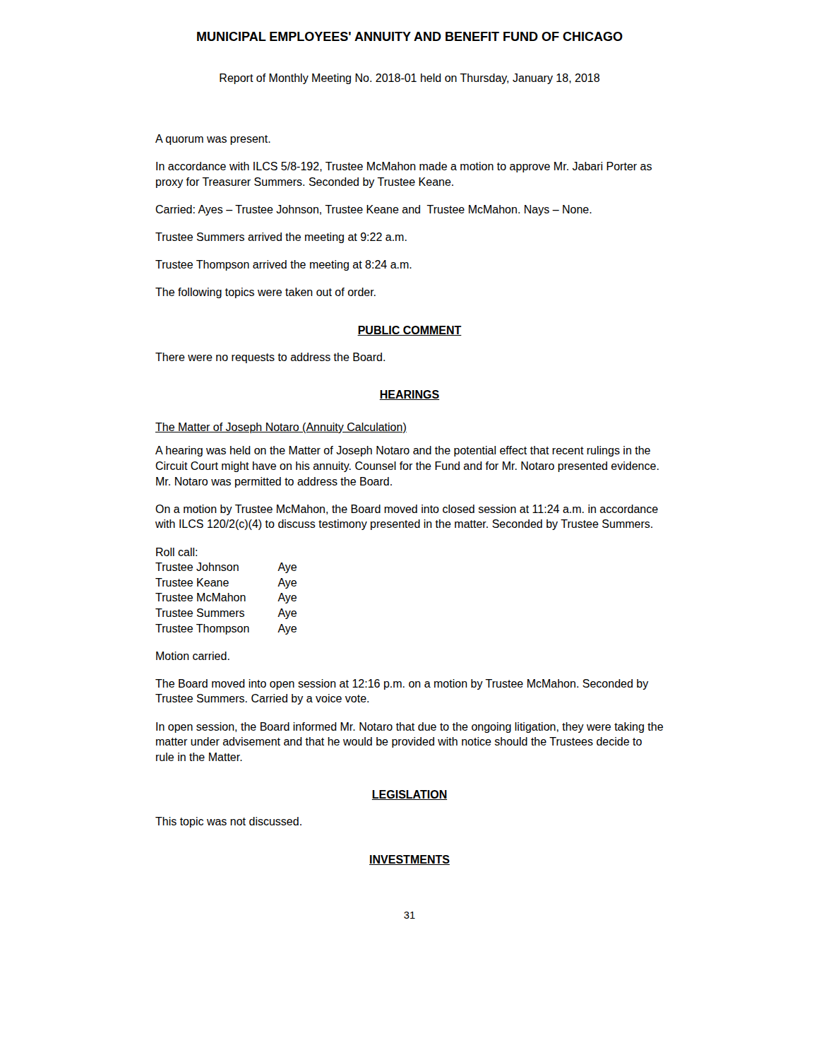MUNICIPAL EMPLOYEES' ANNUITY AND BENEFIT FUND OF CHICAGO
Report of Monthly Meeting No. 2018-01 held on Thursday, January 18, 2018
A quorum was present.
In accordance with ILCS 5/8-192, Trustee McMahon made a motion to approve Mr. Jabari Porter as proxy for Treasurer Summers. Seconded by Trustee Keane.
Carried: Ayes – Trustee Johnson, Trustee Keane and Trustee McMahon. Nays – None.
Trustee Summers arrived the meeting at 9:22 a.m.
Trustee Thompson arrived the meeting at 8:24 a.m.
The following topics were taken out of order.
PUBLIC COMMENT
There were no requests to address the Board.
HEARINGS
The Matter of Joseph Notaro (Annuity Calculation)
A hearing was held on the Matter of Joseph Notaro and the potential effect that recent rulings in the Circuit Court might have on his annuity. Counsel for the Fund and for Mr. Notaro presented evidence. Mr. Notaro was permitted to address the Board.
On a motion by Trustee McMahon, the Board moved into closed session at 11:24 a.m. in accordance with ILCS 120/2(c)(4) to discuss testimony presented in the matter. Seconded by Trustee Summers.
Roll call:
| Trustee Johnson | Aye |
| Trustee Keane | Aye |
| Trustee McMahon | Aye |
| Trustee Summers | Aye |
| Trustee Thompson | Aye |
Motion carried.
The Board moved into open session at 12:16 p.m. on a motion by Trustee McMahon. Seconded by Trustee Summers. Carried by a voice vote.
In open session, the Board informed Mr. Notaro that due to the ongoing litigation, they were taking the matter under advisement and that he would be provided with notice should the Trustees decide to rule in the Matter.
LEGISLATION
This topic was not discussed.
INVESTMENTS
31